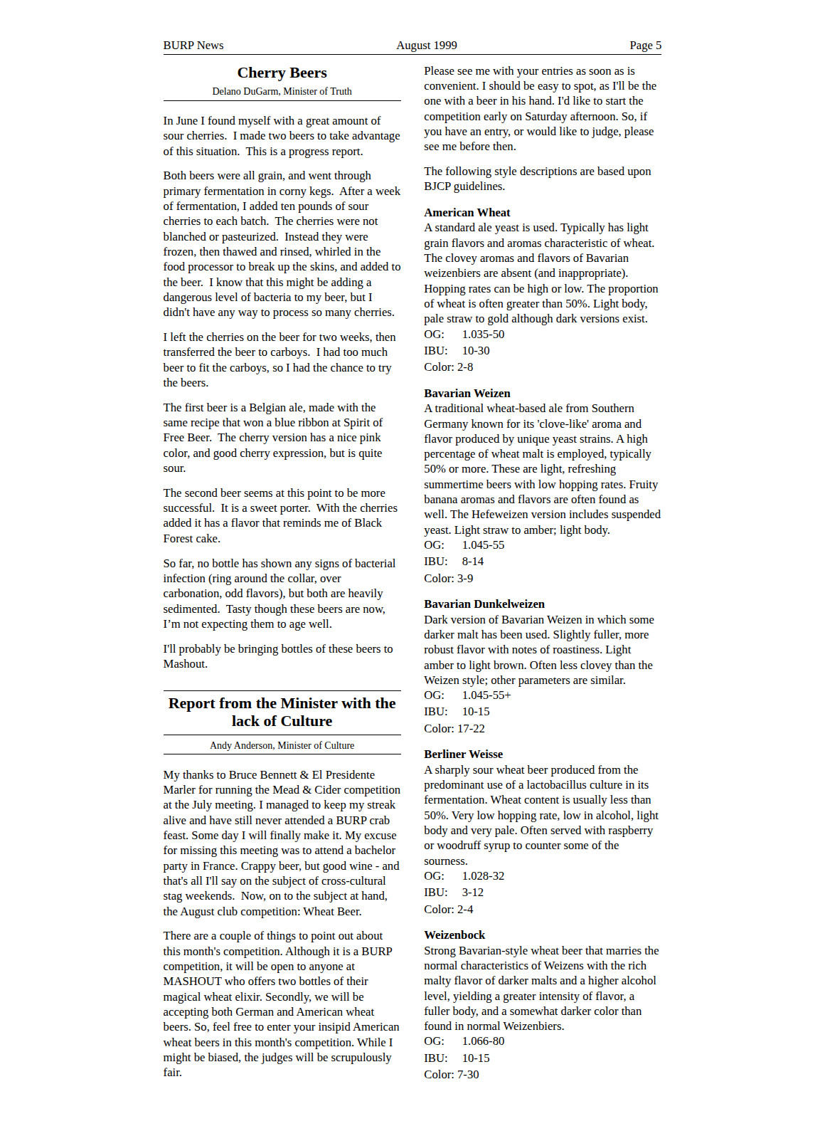BURP News
August 1999
Page 5
Cherry Beers
Delano DuGarm, Minister of Truth
In June I found myself with a great amount of sour cherries. I made two beers to take advantage of this situation. This is a progress report.
Both beers were all grain, and went through primary fermentation in corny kegs. After a week of fermentation, I added ten pounds of sour cherries to each batch. The cherries were not blanched or pasteurized. Instead they were frozen, then thawed and rinsed, whirled in the food processor to break up the skins, and added to the beer. I know that this might be adding a dangerous level of bacteria to my beer, but I didn't have any way to process so many cherries.
I left the cherries on the beer for two weeks, then transferred the beer to carboys. I had too much beer to fit the carboys, so I had the chance to try the beers.
The first beer is a Belgian ale, made with the same recipe that won a blue ribbon at Spirit of Free Beer. The cherry version has a nice pink color, and good cherry expression, but is quite sour.
The second beer seems at this point to be more successful. It is a sweet porter. With the cherries added it has a flavor that reminds me of Black Forest cake.
So far, no bottle has shown any signs of bacterial infection (ring around the collar, over carbonation, odd flavors), but both are heavily sedimented. Tasty though these beers are now, I’m not expecting them to age well.
I'll probably be bringing bottles of these beers to Mashout.
Report from the Minister with the lack of Culture
Andy Anderson, Minister of Culture
My thanks to Bruce Bennett & El Presidente Marler for running the Mead & Cider competition at the July meeting. I managed to keep my streak alive and have still never attended a BURP crab feast. Some day I will finally make it. My excuse for missing this meeting was to attend a bachelor party in France. Crappy beer, but good wine - and that's all I'll say on the subject of cross-cultural stag weekends. Now, on to the subject at hand, the August club competition: Wheat Beer.
There are a couple of things to point out about this month's competition. Although it is a BURP competition, it will be open to anyone at MASHOUT who offers two bottles of their magical wheat elixir. Secondly, we will be accepting both German and American wheat beers. So, feel free to enter your insipid American wheat beers in this month's competition. While I might be biased, the judges will be scrupulously fair.
Please see me with your entries as soon as is convenient. I should be easy to spot, as I'll be the one with a beer in his hand. I'd like to start the competition early on Saturday afternoon. So, if you have an entry, or would like to judge, please see me before then.
The following style descriptions are based upon BJCP guidelines.
American Wheat
A standard ale yeast is used. Typically has light grain flavors and aromas characteristic of wheat. The clovey aromas and flavors of Bavarian weizenbiers are absent (and inappropriate). Hopping rates can be high or low. The proportion of wheat is often greater than 50%. Light body, pale straw to gold although dark versions exist.
OG: 1.035-50
IBU: 10-30
Color: 2-8
Bavarian Weizen
A traditional wheat-based ale from Southern Germany known for its 'clove-like' aroma and flavor produced by unique yeast strains. A high percentage of wheat malt is employed, typically 50% or more. These are light, refreshing summertime beers with low hopping rates. Fruity banana aromas and flavors are often found as well. The Hefeweizen version includes suspended yeast. Light straw to amber; light body.
OG: 1.045-55
IBU: 8-14
Color: 3-9
Bavarian Dunkelweizen
Dark version of Bavarian Weizen in which some darker malt has been used. Slightly fuller, more robust flavor with notes of roastiness. Light amber to light brown. Often less clovey than the Weizen style; other parameters are similar.
OG: 1.045-55+
IBU: 10-15
Color: 17-22
Berliner Weisse
A sharply sour wheat beer produced from the predominant use of a lactobacillus culture in its fermentation. Wheat content is usually less than 50%. Very low hopping rate, low in alcohol, light body and very pale. Often served with raspberry or woodruff syrup to counter some of the sourness.
OG: 1.028-32
IBU: 3-12
Color: 2-4
Weizenbock
Strong Bavarian-style wheat beer that marries the normal characteristics of Weizens with the rich malty flavor of darker malts and a higher alcohol level, yielding a greater intensity of flavor, a fuller body, and a somewhat darker color than found in normal Weizenbiers.
OG: 1.066-80
IBU: 10-15
Color: 7-30